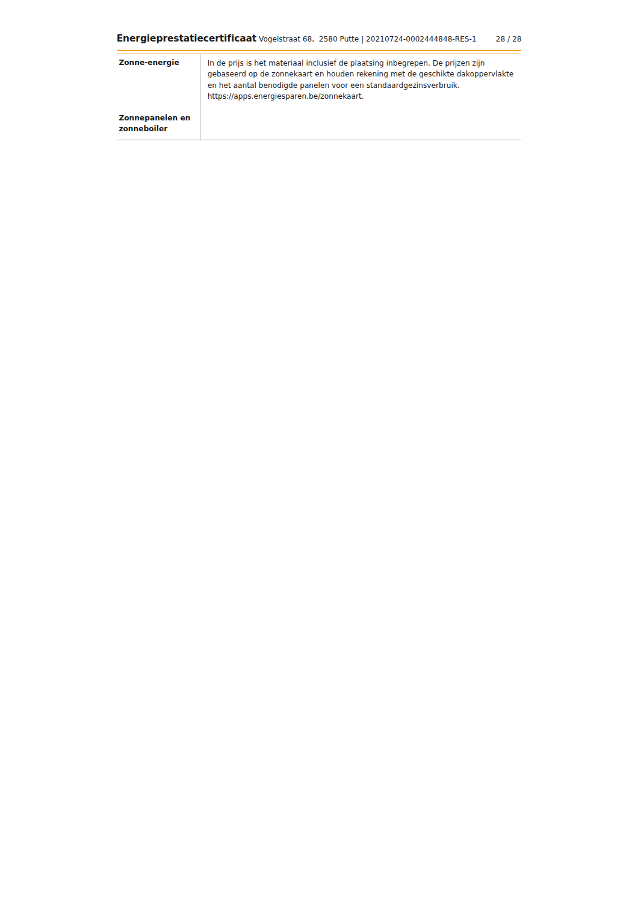Energieprestatiecertificaat Vogelstraat 68, 2580 Putte | 20210724-0002444848-RES-1
28 / 28
| Zonne-energie | In de prijs is het materiaal inclusief de plaatsing inbegrepen. De prijzen zijn gebaseerd op de zonnekaart en houden rekening met de geschikte dakoppervlakte en het aantal benodigde panelen voor een standaardgezinsverbruik. https://apps.energiesparen.be/zonnekaart . |
| Zonnepanelen en zonneboiler | |